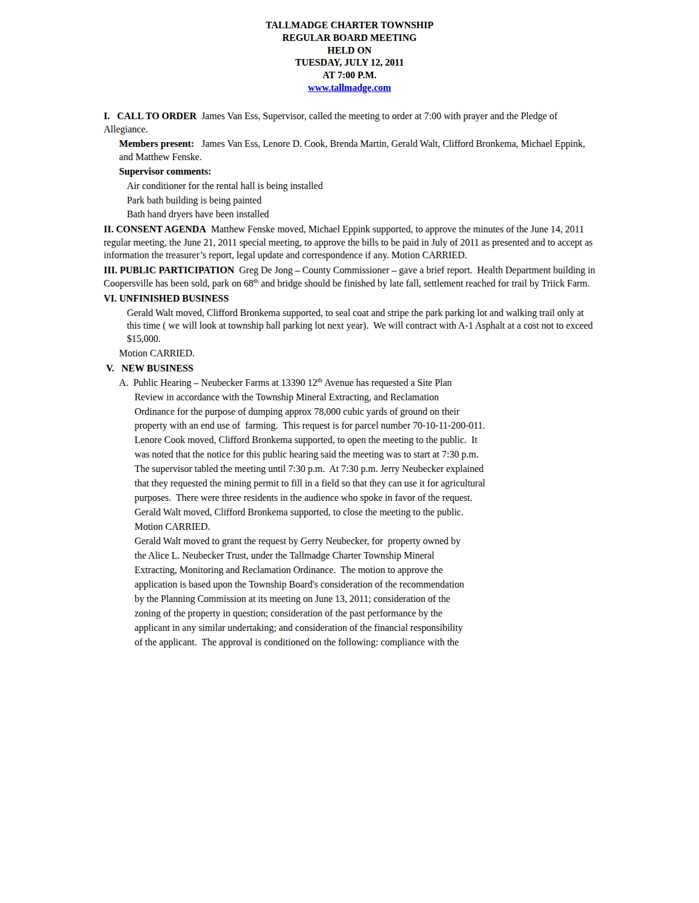TALLMADGE CHARTER TOWNSHIP
REGULAR BOARD MEETING
HELD ON
TUESDAY, JULY 12, 2011
AT 7:00 P.M.
www.tallmadge.com
I. CALL TO ORDER James Van Ess, Supervisor, called the meeting to order at 7:00 with prayer and the Pledge of Allegiance.
Members present: James Van Ess, Lenore D. Cook, Brenda Martin, Gerald Walt, Clifford Bronkema, Michael Eppink, and Matthew Fenske.
Supervisor comments:
Air conditioner for the rental hall is being installed
Park bath building is being painted
Bath hand dryers have been installed
II. CONSENT AGENDA Matthew Fenske moved, Michael Eppink supported, to approve the minutes of the June 14, 2011 regular meeting, the June 21, 2011 special meeting, to approve the bills to be paid in July of 2011 as presented and to accept as information the treasurer’s report, legal update and correspondence if any. Motion CARRIED.
III. PUBLIC PARTICIPATION Greg De Jong – County Commissioner – gave a brief report. Health Department building in Coopersville has been sold, park on 68th and bridge should be finished by late fall, settlement reached for trail by Triick Farm.
VI. UNFINISHED BUSINESS
Gerald Walt moved, Clifford Bronkema supported, to seal coat and stripe the park parking lot and walking trail only at this time ( we will look at township hall parking lot next year). We will contract with A-1 Asphalt at a cost not to exceed $15,000.
Motion CARRIED.
V. NEW BUSINESS
A. Public Hearing – Neubecker Farms at 13390 12th Avenue has requested a Site Plan
Review in accordance with the Township Mineral Extracting, and Reclamation
Ordinance for the purpose of dumping approx 78,000 cubic yards of ground on their
property with an end use of farming. This request is for parcel number 70-10-11-200-011.
Lenore Cook moved, Clifford Bronkema supported, to open the meeting to the public. It
was noted that the notice for this public hearing said the meeting was to start at 7:30 p.m.
The supervisor tabled the meeting until 7:30 p.m. At 7:30 p.m. Jerry Neubecker explained
that they requested the mining permit to fill in a field so that they can use it for agricultural
purposes. There were three residents in the audience who spoke in favor of the request.
Gerald Walt moved, Clifford Bronkema supported, to close the meeting to the public.
Motion CARRIED.
Gerald Walt moved to grant the request by Gerry Neubecker, for property owned by
the Alice L. Neubecker Trust, under the Tallmadge Charter Township Mineral
Extracting, Monitoring and Reclamation Ordinance. The motion to approve the
application is based upon the Township Board's consideration of the recommendation
by the Planning Commission at its meeting on June 13, 2011; consideration of the
zoning of the property in question; consideration of the past performance by the
applicant in any similar undertaking; and consideration of the financial responsibility
of the applicant. The approval is conditioned on the following: compliance with the